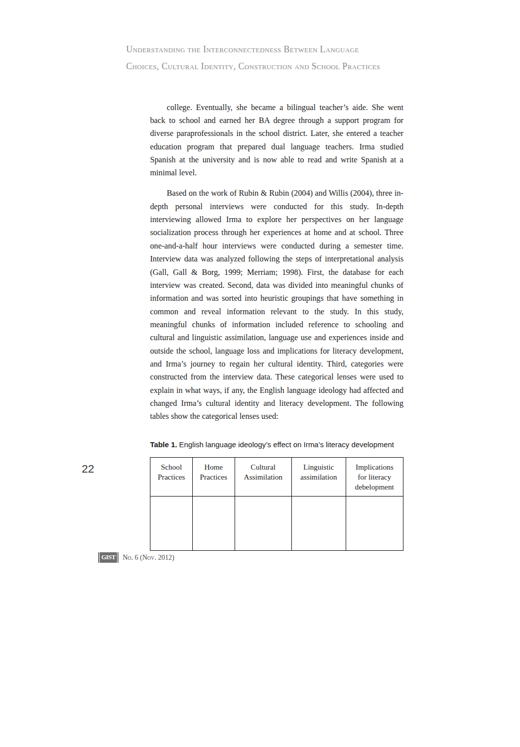Understanding the Interconnectedness Between Language Choices, Cultural Identity, Construction and School Practices
college. Eventually, she became a bilingual teacher’s aide. She went back to school and earned her BA degree through a support program for diverse paraprofessionals in the school district. Later, she entered a teacher education program that prepared dual language teachers. Irma studied Spanish at the university and is now able to read and write Spanish at a minimal level.
Based on the work of Rubin & Rubin (2004) and Willis (2004), three in-depth personal interviews were conducted for this study. In-depth interviewing allowed Irma to explore her perspectives on her language socialization process through her experiences at home and at school. Three one-and-a-half hour interviews were conducted during a semester time. Interview data was analyzed following the steps of interpretational analysis (Gall, Gall & Borg, 1999; Merriam; 1998). First, the database for each interview was created. Second, data was divided into meaningful chunks of information and was sorted into heuristic groupings that have something in common and reveal information relevant to the study. In this study, meaningful chunks of information included reference to schooling and cultural and linguistic assimilation, language use and experiences inside and outside the school, language loss and implications for literacy development, and Irma’s journey to regain her cultural identity. Third, categories were constructed from the interview data. These categorical lenses were used to explain in what ways, if any, the English language ideology had affected and changed Irma’s cultural identity and literacy development. The following tables show the categorical lenses used:
Table 1. English language ideology’s effect on Irma’s literacy development
| School Practices | Home Practices | Cultural Assimilation | Linguistic assimilation | Implications for literacy debelopment |
| --- | --- | --- | --- | --- |
22
GIST No. 6 (Nov. 2012)